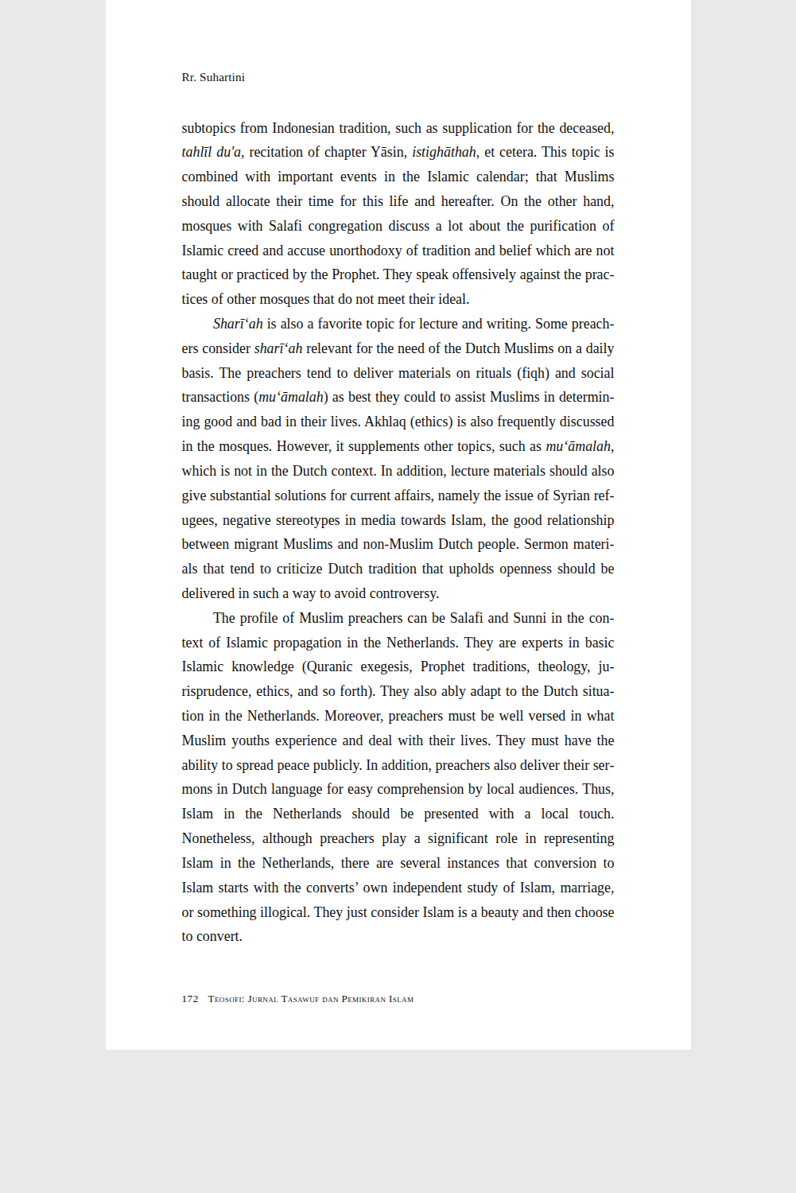Rr. Suhartini
subtopics from Indonesian tradition, such as supplication for the deceased, tahlīl du'a, recitation of chapter Yāsin, istighāthah, et cetera. This topic is combined with important events in the Islamic calendar; that Muslims should allocate their time for this life and hereafter. On the other hand, mosques with Salafi congregation discuss a lot about the purification of Islamic creed and accuse unorthodoxy of tradition and belief which are not taught or practiced by the Prophet. They speak offensively against the practices of other mosques that do not meet their ideal.
Sharī‘ah is also a favorite topic for lecture and writing. Some preachers consider sharī‘ah relevant for the need of the Dutch Muslims on a daily basis. The preachers tend to deliver materials on rituals (fiqh) and social transactions (mu‘āmalah) as best they could to assist Muslims in determining good and bad in their lives. Akhlaq (ethics) is also frequently discussed in the mosques. However, it supplements other topics, such as mu‘āmalah, which is not in the Dutch context. In addition, lecture materials should also give substantial solutions for current affairs, namely the issue of Syrian refugees, negative stereotypes in media towards Islam, the good relationship between migrant Muslims and non-Muslim Dutch people. Sermon materials that tend to criticize Dutch tradition that upholds openness should be delivered in such a way to avoid controversy.
The profile of Muslim preachers can be Salafi and Sunni in the context of Islamic propagation in the Netherlands. They are experts in basic Islamic knowledge (Quranic exegesis, Prophet traditions, theology, jurisprudence, ethics, and so forth). They also ably adapt to the Dutch situation in the Netherlands. Moreover, preachers must be well versed in what Muslim youths experience and deal with their lives. They must have the ability to spread peace publicly. In addition, preachers also deliver their sermons in Dutch language for easy comprehension by local audiences. Thus, Islam in the Netherlands should be presented with a local touch. Nonetheless, although preachers play a significant role in representing Islam in the Netherlands, there are several instances that conversion to Islam starts with the converts’ own independent study of Islam, marriage, or something illogical. They just consider Islam is a beauty and then choose to convert.
172 Teosofi: Jurnal Tasawuf dan Pemikiran Islam